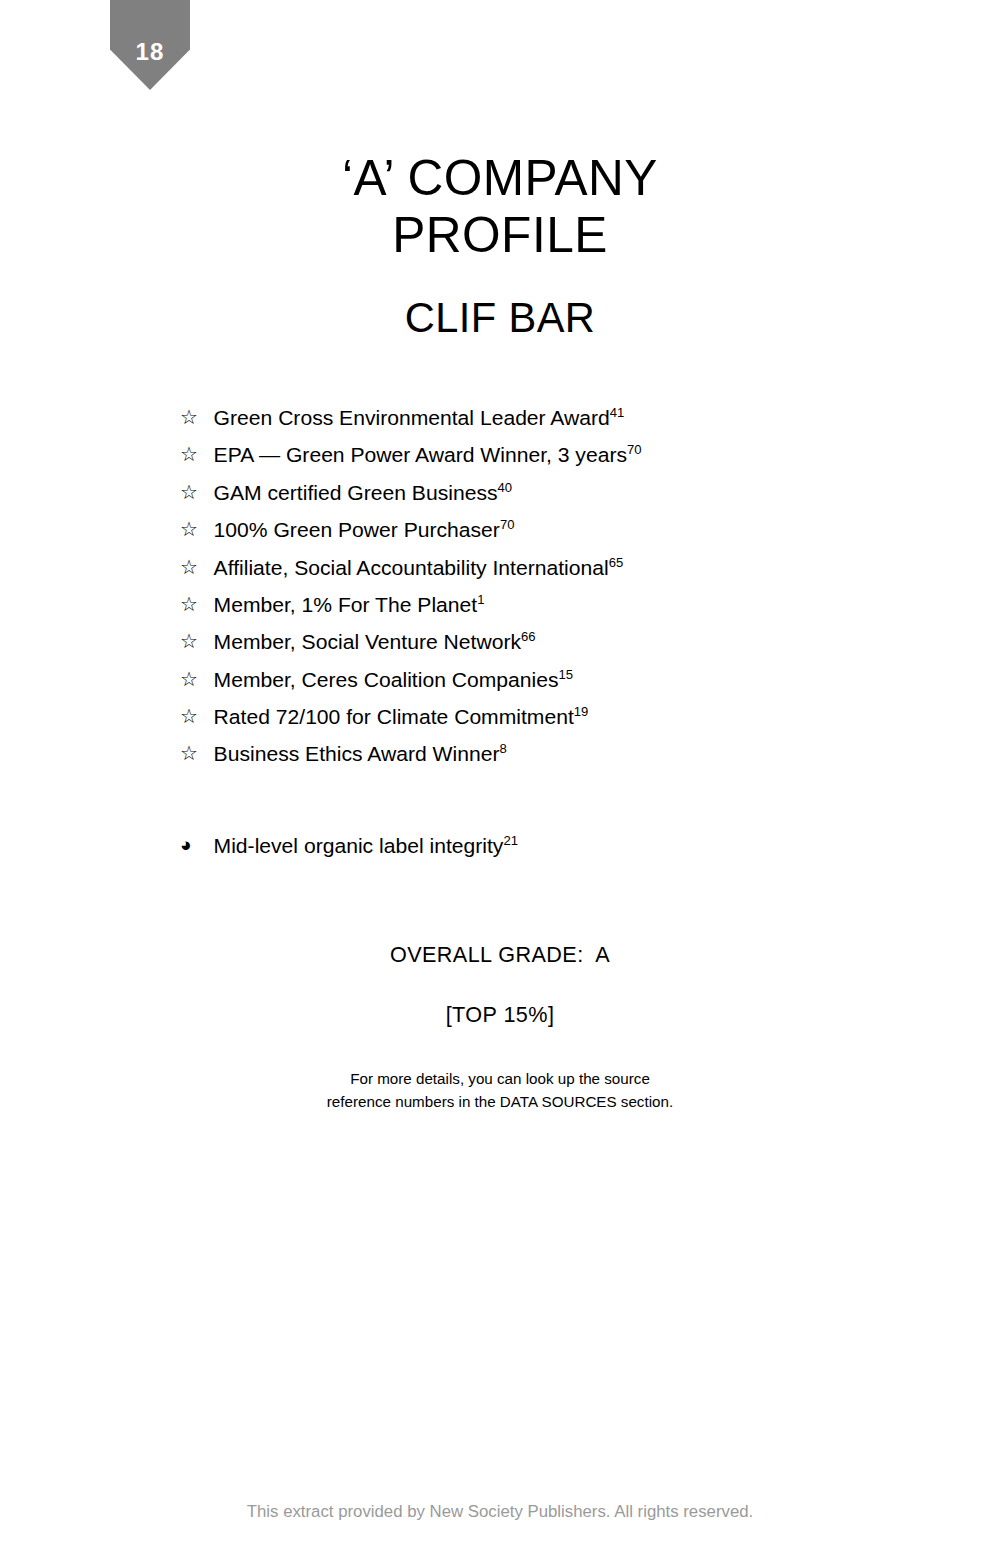18
‘A’ COMPANY
PROFILE
CLIF BAR
☆Green Cross Environmental Leader Award41
☆EPA — Green Power Award Winner, 3 years70
☆GAM certified Green Business40
☆100% Green Power Purchaser70
☆Affiliate, Social Accountability International65
☆Member, 1% For The Planet1
☆Member, Social Venture Network66
☆Member, Ceres Coalition Companies15
☆Rated 72/100 for Climate Commitment19
☆Business Ethics Award Winner8
◕Mid-level organic label integrity21
OVERALL GRADE: A
[TOP 15%]
For more details, you can look up the source
reference numbers in the DATA SOURCES section.
This extract provided by New Society Publishers. All rights reserved.